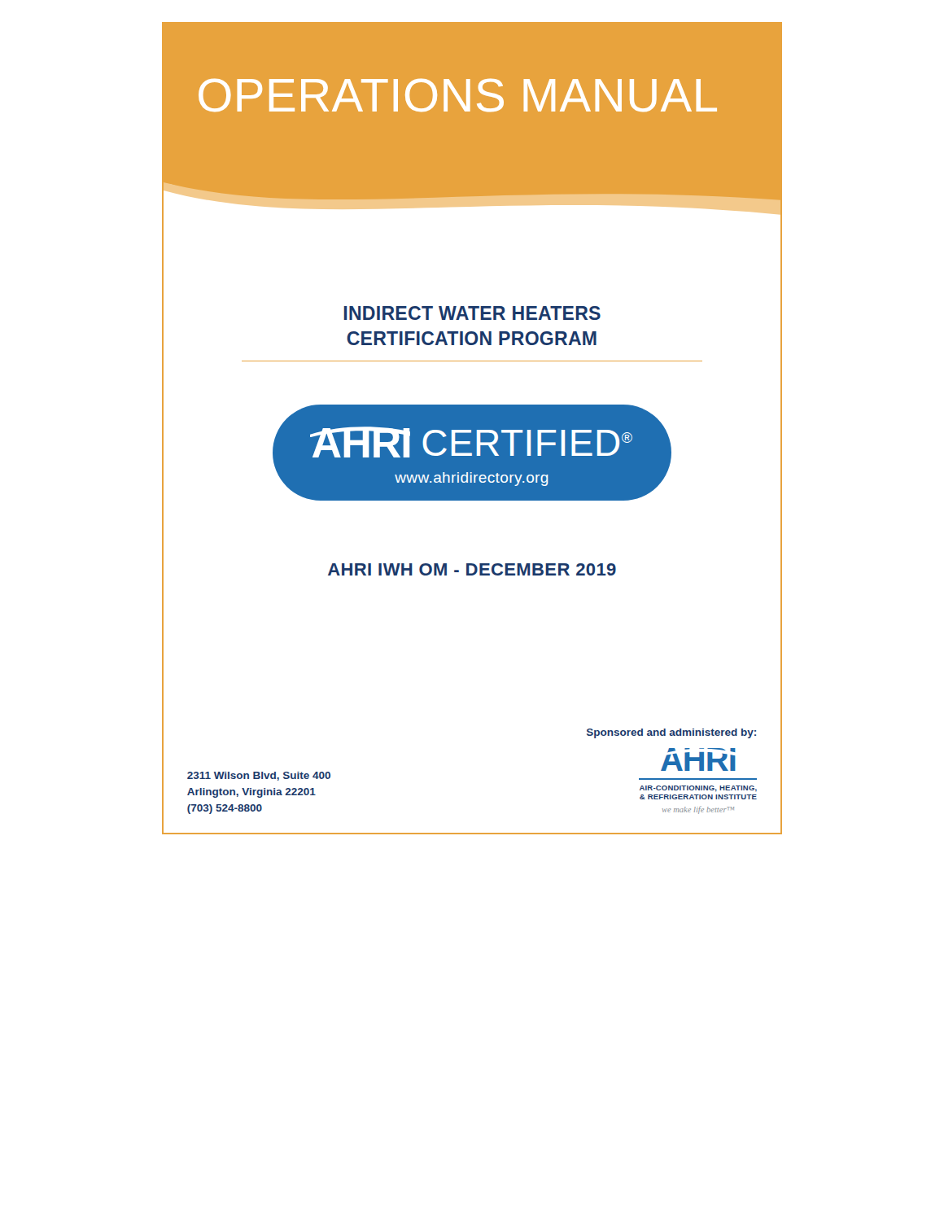OPERATIONS MANUAL
INDIRECT WATER HEATERS
CERTIFICATION PROGRAM
AHRI CERTIFIED®
www.ahridirectory.org
AHRI IWH OM - DECEMBER 2019
2311 Wilson Blvd, Suite 400
Arlington, Virginia 22201
(703) 524-8800
Sponsored and administered by:
AHRI
AIR-CONDITIONING, HEATING,
& REFRIGERATION INSTITUTE
we make life better™